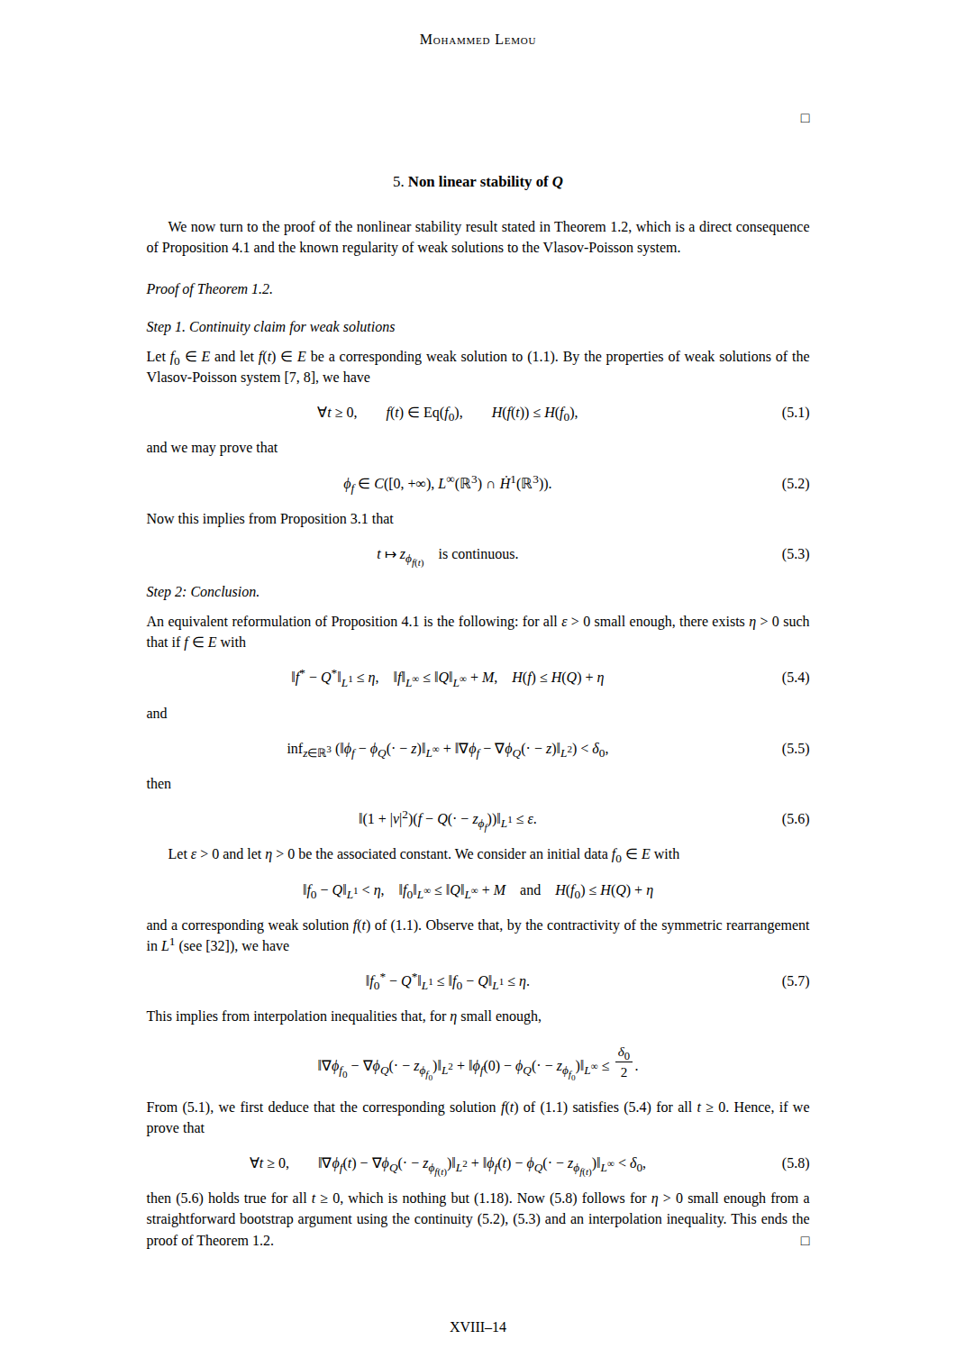Mohammed Lemou
□
5. Non linear stability of Q
We now turn to the proof of the nonlinear stability result stated in Theorem 1.2, which is a direct consequence of Proposition 4.1 and the known regularity of weak solutions to the Vlasov-Poisson system.
Proof of Theorem 1.2.
Step 1. Continuity claim for weak solutions
Let f0 ∈ E and let f(t) ∈ E be a corresponding weak solution to (1.1). By the properties of weak solutions of the Vlasov-Poisson system [7, 8], we have
∀t ≥ 0,  f(t) ∈ Eq(f0),  H(f(t)) ≤ H(f0),
(5.1)
and we may prove that
ϕf ∈ C([0, +∞), L∞(ℝ3) ∩ Ḣ1(ℝ3)).
(5.2)
Now this implies from Proposition 3.1 that
t ↦ zϕf(t) is continuous.
(5.3)
Step 2: Conclusion.
An equivalent reformulation of Proposition 4.1 is the following: for all ε > 0 small enough, there exists η > 0 such that if f ∈ E with
‖f* − Q*‖L1 ≤ η, ‖f‖L∞ ≤ ‖Q‖L∞ + M, H(f) ≤ H(Q) + η
(5.4)
and
infz∈ℝ3 (‖ϕf − ϕQ(· − z)‖L∞ + ‖∇ϕf − ∇ϕQ(· − z)‖L2) < δ0,
(5.5)
then
‖(1 + |v|2)(f − Q(· − zϕf))‖L1 ≤ ε.
(5.6)
Let ε > 0 and let η > 0 be the associated constant. We consider an initial data f0 ∈ E with
‖f0 − Q‖L1 < η, ‖f0‖L∞ ≤ ‖Q‖L∞ + M and H(f0) ≤ H(Q) + η
and a corresponding weak solution f(t) of (1.1). Observe that, by the contractivity of the symmetric rearrangement in L1 (see [32]), we have
‖f0* − Q*‖L1 ≤ ‖f0 − Q‖L1 ≤ η.
(5.7)
This implies from interpolation inequalities that, for η small enough,
‖∇ϕf0 − ∇ϕQ(· − zϕf0)‖L2 + ‖ϕf(0) − ϕQ(· − zϕf0)‖L∞ ≤ δ02.
From (5.1), we first deduce that the corresponding solution f(t) of (1.1) satisfies (5.4) for all t ≥ 0. Hence, if we prove that
∀t ≥ 0,  ‖∇ϕf(t) − ∇ϕQ(· − zϕf(t))‖L2 + ‖ϕf(t) − ϕQ(· − zϕf(t))‖L∞ < δ0,
(5.8)
then (5.6) holds true for all t ≥ 0, which is nothing but (1.18). Now (5.8) follows for η > 0 small enough from a straightforward bootstrap argument using the continuity (5.2), (5.3) and an interpolation inequality. This ends the proof of Theorem 1.2. □
XVIII–14